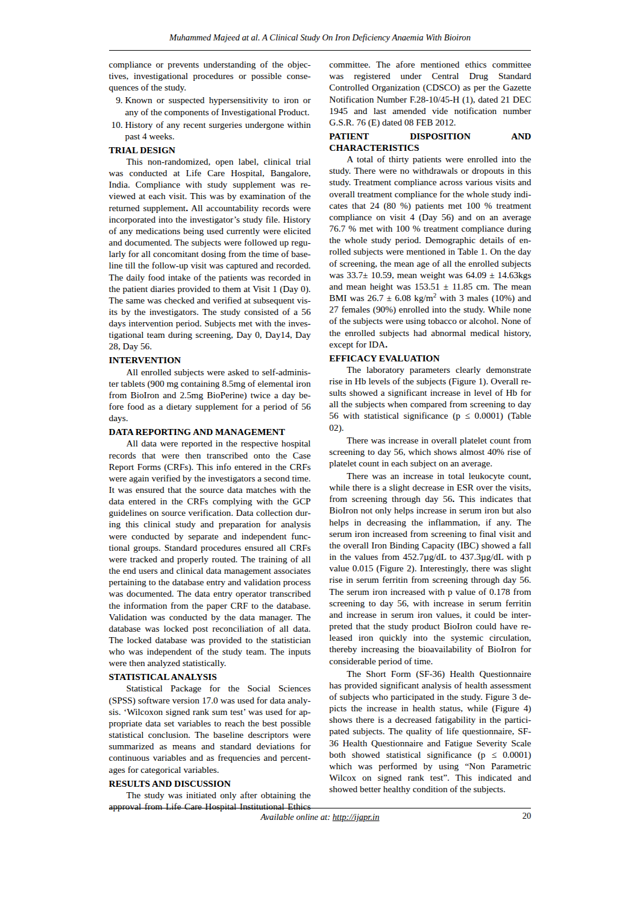Muhammed Majeed at al. A Clinical Study On Iron Deficiency Anaemia With Bioiron
compliance or prevents understanding of the objectives, investigational procedures or possible consequences of the study.
Known or suspected hypersensitivity to iron or any of the components of Investigational Product.
History of any recent surgeries undergone within past 4 weeks.
Trial Design
This non-randomized, open label, clinical trial was conducted at Life Care Hospital, Bangalore, India. Compliance with study supplement was reviewed at each visit. This was by examination of the returned supplement. All accountability records were incorporated into the investigator’s study file. History of any medications being used currently were elicited and documented. The subjects were followed up regularly for all concomitant dosing from the time of baseline till the follow-up visit was captured and recorded. The daily food intake of the patients was recorded in the patient diaries provided to them at Visit 1 (Day 0). The same was checked and verified at subsequent visits by the investigators. The study consisted of a 56 days intervention period. Subjects met with the investigational team during screening, Day 0, Day14, Day 28, Day 56.
Intervention
All enrolled subjects were asked to self-administer tablets (900 mg containing 8.5mg of elemental iron from BioIron and 2.5mg BioPerine) twice a day before food as a dietary supplement for a period of 56 days.
Data Reporting and Management
All data were reported in the respective hospital records that were then transcribed onto the Case Report Forms (CRFs). This info entered in the CRFs were again verified by the investigators a second time. It was ensured that the source data matches with the data entered in the CRFs complying with the GCP guidelines on source verification. Data collection during this clinical study and preparation for analysis were conducted by separate and independent functional groups. Standard procedures ensured all CRFs were tracked and properly routed. The training of all the end users and clinical data management associates pertaining to the database entry and validation process was documented. The data entry operator transcribed the information from the paper CRF to the database. Validation was conducted by the data manager. The database was locked post reconciliation of all data. The locked database was provided to the statistician who was independent of the study team. The inputs were then analyzed statistically.
Statistical Analysis
Statistical Package for the Social Sciences (SPSS) software version 17.0 was used for data analysis. ‘Wilcoxon signed rank sum test’ was used for appropriate data set variables to reach the best possible statistical conclusion. The baseline descriptors were summarized as means and standard deviations for continuous variables and as frequencies and percentages for categorical variables.
Results and Discussion
The study was initiated only after obtaining the approval from Life Care Hospital Institutional Ethics committee. The afore mentioned ethics committee was registered under Central Drug Standard Controlled Organization (CDSCO) as per the Gazette Notification Number F.28-10/45-H (1), dated 21 DEC 1945 and last amended vide notification number G.S.R. 76 (E) dated 08 FEB 2012.
Patient Disposition and Characteristics
A total of thirty patients were enrolled into the study. There were no withdrawals or dropouts in this study. Treatment compliance across various visits and overall treatment compliance for the whole study indicates that 24 (80 %) patients met 100 % treatment compliance on visit 4 (Day 56) and on an average 76.7 % met with 100 % treatment compliance during the whole study period. Demographic details of enrolled subjects were mentioned in Table 1. On the day of screening, the mean age of all the enrolled subjects was 33.7± 10.59, mean weight was 64.09 ± 14.63kgs and mean height was 153.51 ± 11.85 cm. The mean BMI was 26.7 ± 6.08 kg/m2 with 3 males (10%) and 27 females (90%) enrolled into the study. While none of the subjects were using tobacco or alcohol. None of the enrolled subjects had abnormal medical history, except for IDA.
Efficacy Evaluation
The laboratory parameters clearly demonstrate rise in Hb levels of the subjects (Figure 1). Overall results showed a significant increase in level of Hb for all the subjects when compared from screening to day 56 with statistical significance (p ≤ 0.0001) (Table 02).
There was increase in overall platelet count from screening to day 56, which shows almost 40% rise of platelet count in each subject on an average.
There was an increase in total leukocyte count, while there is a slight decrease in ESR over the visits, from screening through day 56. This indicates that BioIron not only helps increase in serum iron but also helps in decreasing the inflammation, if any. The serum iron increased from screening to final visit and the overall Iron Binding Capacity (IBC) showed a fall in the values from 452.7µg/dL to 437.3µg/dL with p value 0.015 (Figure 2). Interestingly, there was slight rise in serum ferritin from screening through day 56. The serum iron increased with p value of 0.178 from screening to day 56, with increase in serum ferritin and increase in serum iron values, it could be interpreted that the study product BioIron could have released iron quickly into the systemic circulation, thereby increasing the bioavailability of BioIron for considerable period of time.
The Short Form (SF-36) Health Questionnaire has provided significant analysis of health assessment of subjects who participated in the study. Figure 3 depicts the increase in health status, while (Figure 4) shows there is a decreased fatigability in the participated subjects. The quality of life questionnaire, SF-36 Health Questionnaire and Fatigue Severity Scale both showed statistical significance (p ≤ 0.0001) which was performed by using “Non Parametric Wilcox on signed rank test”. This indicated and showed better healthy condition of the subjects.
Available online at: http://ijapr.in
20